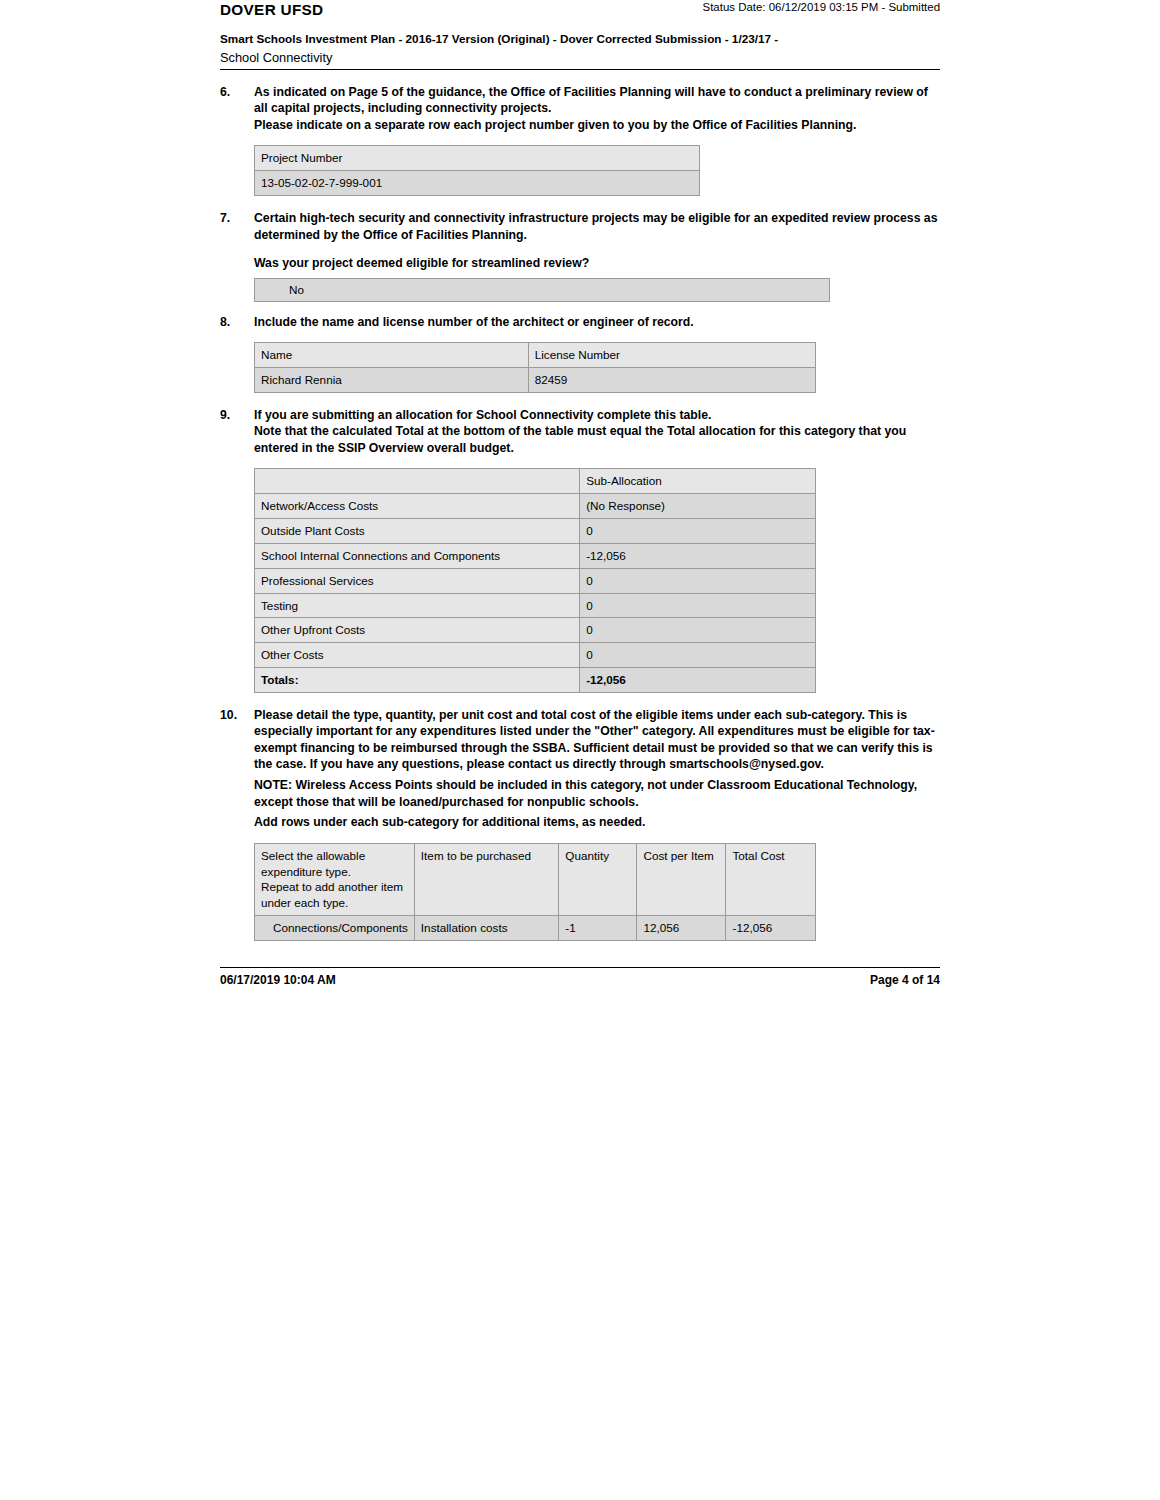DOVER UFSD
Status Date: 06/12/2019 03:15 PM - Submitted
Smart Schools Investment Plan - 2016-17 Version (Original) - Dover Corrected Submission - 1/23/17 -
School Connectivity
6.
As indicated on Page 5 of the guidance, the Office of Facilities Planning will have to conduct a preliminary review of all capital projects, including connectivity projects.
Please indicate on a separate row each project number given to you by the Office of Facilities Planning.
| Project Number |
| --- |
| 13-05-02-02-7-999-001 |
7.
Certain high-tech security and connectivity infrastructure projects may be eligible for an expedited review process as determined by the Office of Facilities Planning.
Was your project deemed eligible for streamlined review?
No
8.
Include the name and license number of the architect or engineer of record.
| Name | License Number |
| --- | --- |
| Richard Rennia | 82459 |
9.
If you are submitting an allocation for School Connectivity complete this table.
Note that the calculated Total at the bottom of the table must equal the Total allocation for this category that you entered in the SSIP Overview overall budget.
| | Sub-Allocation |
| --- | --- |
| Network/Access Costs | (No Response) |
| Outside Plant Costs | 0 |
| School Internal Connections and Components | -12,056 |
| Professional Services | 0 |
| Testing | 0 |
| Other Upfront Costs | 0 |
| Other Costs | 0 |
| Totals: | -12,056 |
10.
Please detail the type, quantity, per unit cost and total cost of the eligible items under each sub-category. This is especially important for any expenditures listed under the "Other" category. All expenditures must be eligible for tax-exempt financing to be reimbursed through the SSBA. Sufficient detail must be provided so that we can verify this is the case. If you have any questions, please contact us directly through smartschools@nysed.gov.
NOTE: Wireless Access Points should be included in this category, not under Classroom Educational Technology, except those that will be loaned/purchased for nonpublic schools.
Add rows under each sub-category for additional items, as needed.
| Select the allowable expenditure type. Repeat to add another item under each type. | Item to be purchased | Quantity | Cost per Item | Total Cost |
| --- | --- | --- | --- | --- |
| Connections/Components | Installation costs | -1 | 12,056 | -12,056 |
06/17/2019 10:04 AM
Page 4 of 14